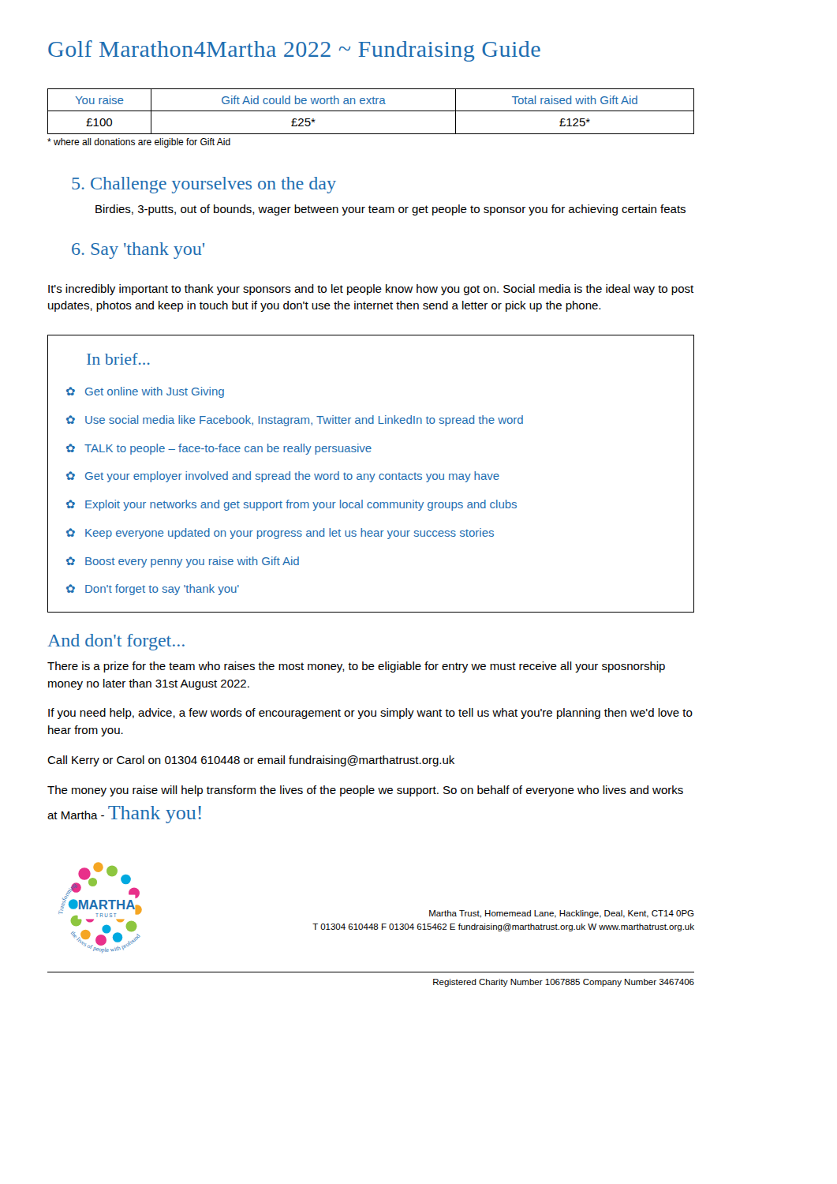Golf Marathon4Martha 2022 ~ Fundraising Guide
| You raise | Gift Aid could be worth an extra | Total raised with Gift Aid |
| --- | --- | --- |
| £100 | £25* | £125* |
* where all donations are eligible for Gift Aid
Challenge yourselves on the day
Birdies, 3-putts, out of bounds, wager between your team or get people to sponsor you for achieving certain feats
Say 'thank you'
It's incredibly important to thank your sponsors and to let people know how you got on. Social media is the ideal way to post updates, photos and keep in touch but if you don't use the internet then send a letter or pick up the phone.
In brief...
Get online with Just Giving
Use social media like Facebook, Instagram, Twitter and LinkedIn to spread the word
TALK to people – face-to-face can be really persuasive
Get your employer involved and spread the word to any contacts you may have
Exploit your networks and get support from your local community groups and clubs
Keep everyone updated on your progress and let us hear your success stories
Boost every penny you raise with Gift Aid
Don't forget to say 'thank you'
And don't forget...
There is a prize for the team who raises the most money, to be eligiable for entry we must receive all your sposnorship money no later than 31st August 2022.
If you need help, advice, a few words of encouragement or you simply want to tell us what you're planning then we'd love to hear from you.
Call Kerry or Carol on 01304 610448 or email fundraising@marthatrust.org.uk
The money you raise will help transform the lives of the people we support. So on behalf of everyone who lives and works at Martha - Thank you!
MARTHA TRUST Transforming the lives of people with profound
Martha Trust, Homemead Lane, Hacklinge, Deal, Kent, CT14 0PG
T 01304 610448 F 01304 615462 E fundraising@marthatrust.org.uk W www.marthatrust.org.uk
Registered Charity Number 1067885 Company Number 3467406